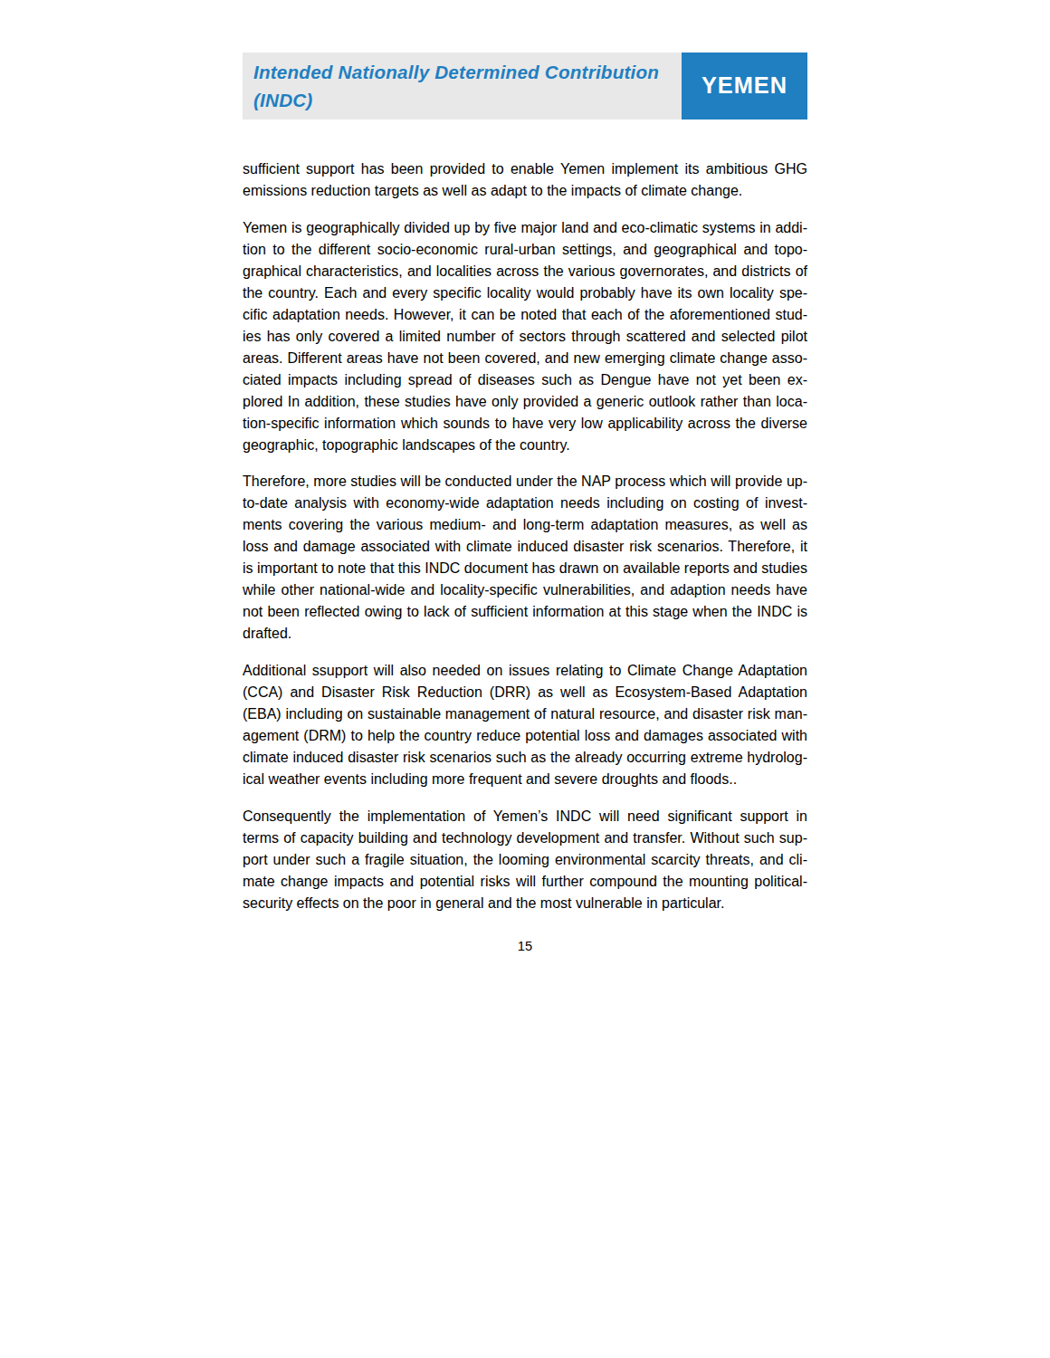Intended Nationally Determined Contribution (INDC)
YEMEN
sufficient support has been provided to enable Yemen implement its ambitious GHG emissions reduction targets as well as adapt to the impacts of climate change.
Yemen is geographically divided up by five major land and eco-climatic systems in addition to the different socio-economic rural-urban settings, and geographical and topographical characteristics, and localities across the various governorates, and districts of the country. Each and every specific locality would probably have its own locality specific adaptation needs. However, it can be noted that each of the aforementioned studies has only covered a limited number of sectors through scattered and selected pilot areas. Different areas have not been covered, and new emerging climate change associated impacts including spread of diseases such as Dengue have not yet been explored In addition, these studies have only provided a generic outlook rather than location-specific information which sounds to have very low applicability across the diverse geographic, topographic landscapes of the country.
Therefore, more studies will be conducted under the NAP process which will provide up-to-date analysis with economy-wide adaptation needs including on costing of investments covering the various medium- and long-term adaptation measures, as well as loss and damage associated with climate induced disaster risk scenarios. Therefore, it is important to note that this INDC document has drawn on available reports and studies while other national-wide and locality-specific vulnerabilities, and adaption needs have not been reflected owing to lack of sufficient information at this stage when the INDC is drafted.
Additional ssupport will also needed on issues relating to Climate Change Adaptation (CCA) and Disaster Risk Reduction (DRR) as well as Ecosystem-Based Adaptation (EBA) including on sustainable management of natural resource, and disaster risk management (DRM) to help the country reduce potential loss and damages associated with climate induced disaster risk scenarios such as the already occurring extreme hydrological weather events including more frequent and severe droughts and floods..
Consequently the implementation of Yemen’s INDC will need significant support in terms of capacity building and technology development and transfer. Without such support under such a fragile situation, the looming environmental scarcity threats, and climate change impacts and potential risks will further compound the mounting political-security effects on the poor in general and the most vulnerable in particular.
15